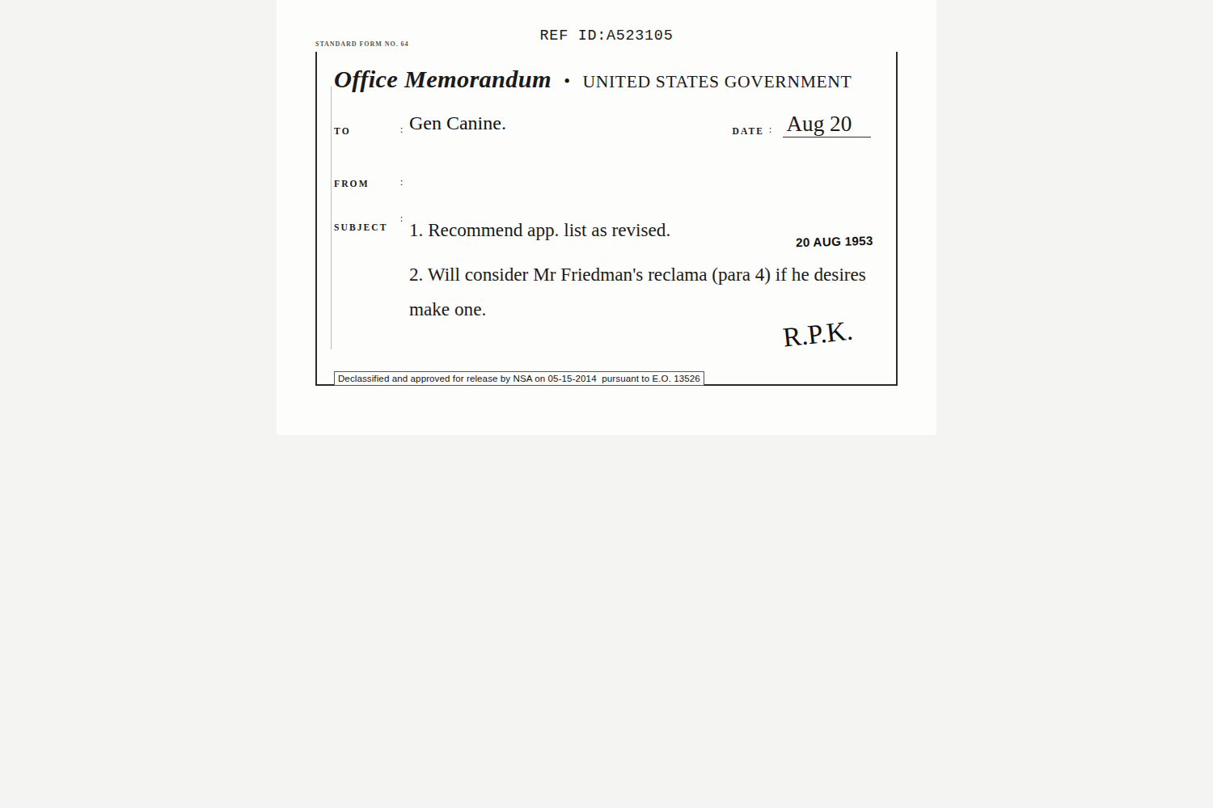REF ID:A523105
Standard Form No. 64
Office Memorandum • United States Government
To : Gen Canine. Date: Aug 20
From :
Subject :
1. Recommend app. list as revised.
2. Will consider Mr Friedman's reclama (para 4) if he desires make one.
20 AUG 1953
R.P.K.
Declassified and approved for release by NSA on 05-15-2014 pursuant to E.O. 13526